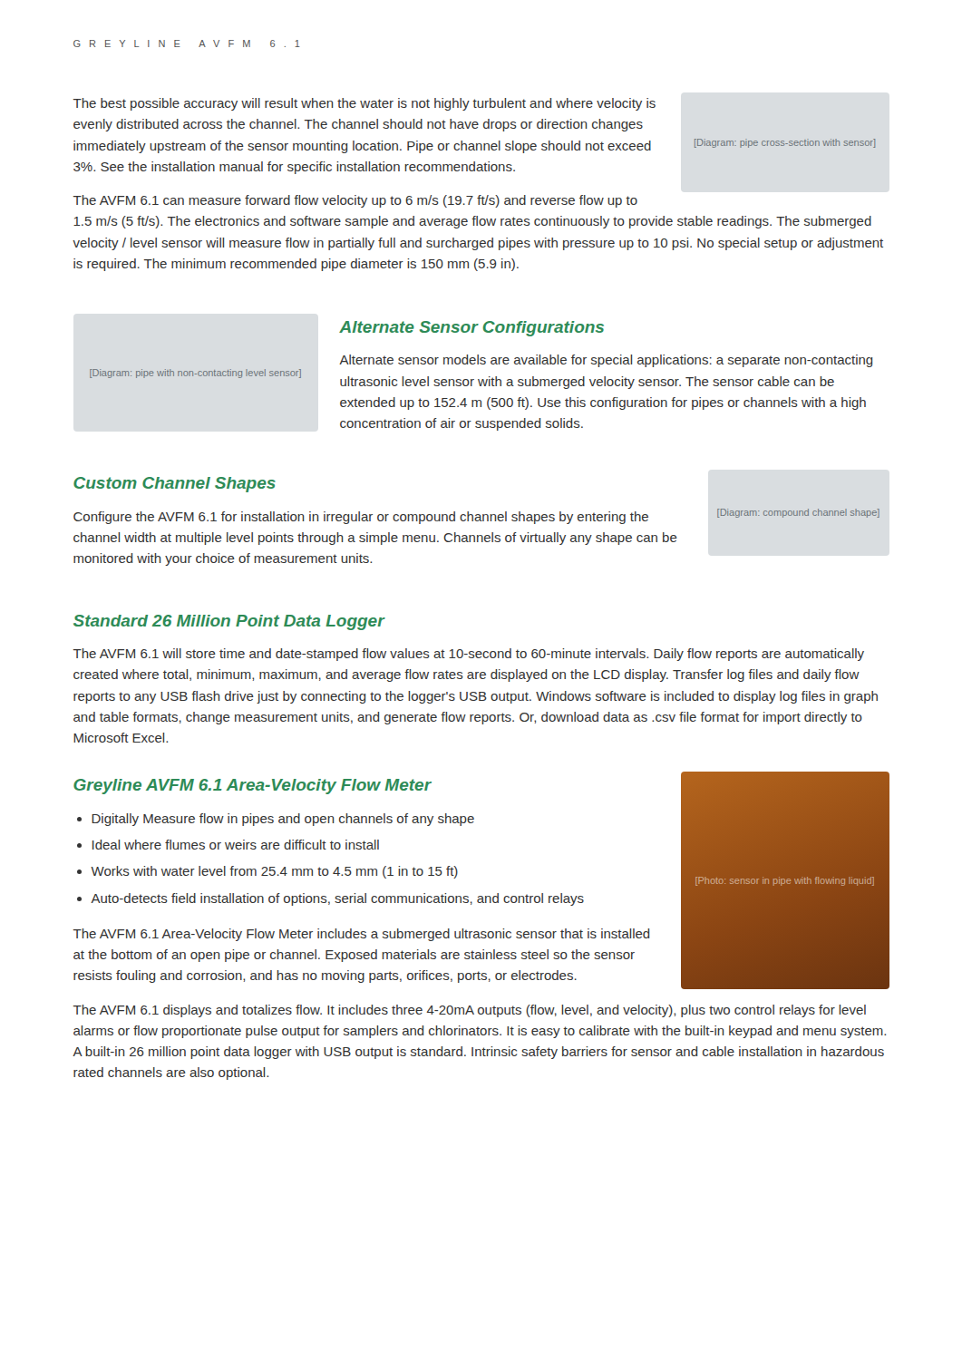G R E Y L I N E A V F M 6 . 1
[Diagram: pipe cross-section with sensor]
The best possible accuracy will result when the water is not highly turbulent and where velocity is evenly distributed across the channel. The channel should not have drops or direction changes immediately upstream of the sensor mounting location. Pipe or channel slope should not exceed 3%. See the installation manual for specific installation recommendations.
The AVFM 6.1 can measure forward flow velocity up to 6 m/s (19.7 ft/s) and reverse flow up to 1.5 m/s (5 ft/s). The electronics and software sample and average flow rates continuously to provide stable readings. The submerged velocity / level sensor will measure flow in partially full and surcharged pipes with pressure up to 10 psi. No special setup or adjustment is required. The minimum recommended pipe diameter is 150 mm (5.9 in).
[Diagram: pipe with non-contacting level sensor]
Alternate Sensor Configurations
Alternate sensor models are available for special applications: a separate non-contacting ultrasonic level sensor with a submerged velocity sensor. The sensor cable can be extended up to 152.4 m (500 ft). Use this configuration for pipes or channels with a high concentration of air or suspended solids.
Custom Channel Shapes
Configure the AVFM 6.1 for installation in irregular or compound channel shapes by entering the channel width at multiple level points through a simple menu. Channels of virtually any shape can be monitored with your choice of measurement units.
[Diagram: compound channel shape]
Standard 26 Million Point Data Logger
The AVFM 6.1 will store time and date-stamped flow values at 10-second to 60-minute intervals. Daily flow reports are automatically created where total, minimum, maximum, and average flow rates are displayed on the LCD display. Transfer log files and daily flow reports to any USB flash drive just by connecting to the logger's USB output. Windows software is included to display log files in graph and table formats, change measurement units, and generate flow reports. Or, download data as .csv file format for import directly to Microsoft Excel.
Greyline AVFM 6.1 Area-Velocity Flow Meter
Digitally Measure flow in pipes and open channels of any shape
Ideal where flumes or weirs are difficult to install
Works with water level from 25.4 mm to 4.5 mm (1 in to 15 ft)
Auto-detects field installation of options, serial communications, and control relays
The AVFM 6.1 Area-Velocity Flow Meter includes a submerged ultrasonic sensor that is installed at the bottom of an open pipe or channel. Exposed materials are stainless steel so the sensor resists fouling and corrosion, and has no moving parts, orifices, ports, or electrodes.
[Photo: sensor in pipe with flowing liquid]
The AVFM 6.1 displays and totalizes flow. It includes three 4-20mA outputs (flow, level, and velocity), plus two control relays for level alarms or flow proportionate pulse output for samplers and chlorinators. It is easy to calibrate with the built-in keypad and menu system. A built-in 26 million point data logger with USB output is standard. Intrinsic safety barriers for sensor and cable installation in hazardous rated channels are also optional.